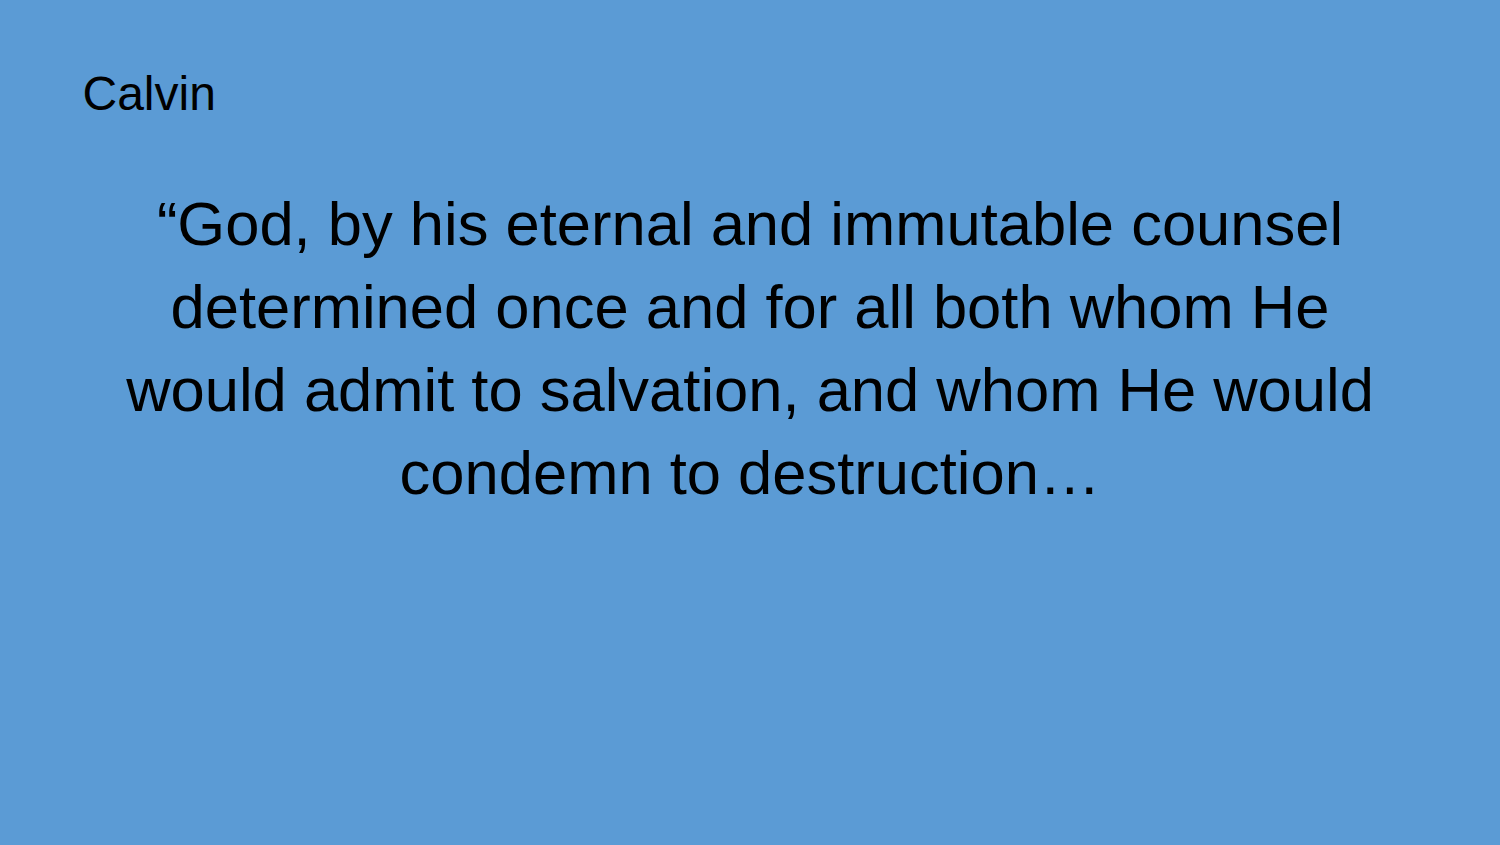Calvin
“God, by his eternal and immutable counsel determined once and for all both whom He would admit to salvation, and whom He would condemn to destruction…